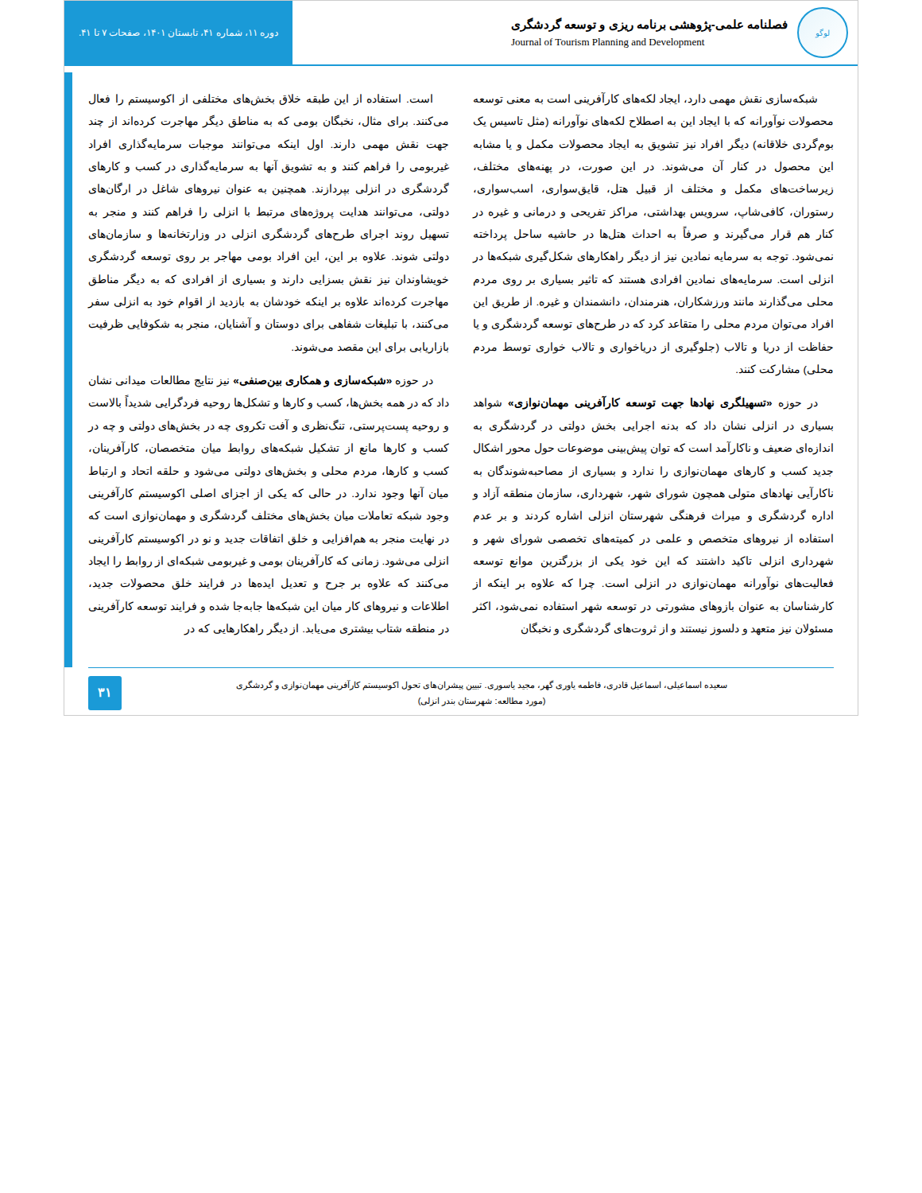لوگو
فصلنامه علمی-پژوهشی برنامه ریزی و توسعه گردشگری
Journal of Tourism Planning and Development
دوره ۱۱، شماره ۴۱، تابستان ۱۴۰۱، صفحات ۷ تا ۴۱.
شبکه‌سازی نقش مهمی دارد، ایجاد لکه‌های کارآفرینی است به معنی توسعه محصولات نوآورانه که با ایجاد این به اصطلاح لکه‌های نوآورانه (مثل تاسیس یک بوم‌گردی خلاقانه) دیگر افراد نیز تشویق به ایجاد محصولات مکمل و یا مشابه این محصول در کنار آن می‌شوند. در این صورت، در پهنه‌های مختلف، زیرساخت‌های مکمل و مختلف از قبیل هتل، قایق‌سواری، اسب‌سواری، رستوران، کافی‌شاپ، سرویس بهداشتی، مراکز تفریحی و درمانی و غیره در کنار هم قرار می‌گیرند و صرفاً به احداث هتل‌ها در حاشیه ساحل پرداخته نمی‌شود. توجه به سرمایه نمادین نیز از دیگر راهکارهای شکل‌گیری شبکه‌ها در انزلی است. سرمایه‌های نمادین افرادی هستند که تاثیر بسیاری بر روی مردم محلی می‌گذارند مانند ورزشکاران، هنرمندان، دانشمندان و غیره. از طریق این افراد می‌توان مردم محلی را متقاعد کرد که در طرح‌های توسعه گردشگری و یا حفاظت از دریا و تالاب (جلوگیری از دریاخواری و تالاب خواری توسط مردم محلی) مشارکت کنند.
در حوزه «تسهیلگری نهادها جهت توسعه کارآفرینی مهمان‌نوازی» شواهد بسیاری در انزلی نشان داد که بدنه اجرایی بخش دولتی در گردشگری به اندازه‌ای ضعیف و ناکارآمد است که توان پیش‌بینی موضوعات حول محور اشکال جدید کسب و کارهای مهمان‌نوازی را ندارد و بسیاری از مصاحبه‌شوندگان به ناکارآیی نهادهای متولی همچون شورای شهر، شهرداری، سازمان منطقه آزاد و اداره گردشگری و میراث فرهنگی شهرستان انزلی اشاره کردند و بر عدم استفاده از نیروهای متخصص و علمی در کمیته‌های تخصصی شورای شهر و شهرداری انزلی تاکید داشتند که این خود یکی از بزرگترین موانع توسعه فعالیت‌های نوآورانه مهمان‌نوازی در انزلی است. چرا که علاوه بر اینکه از کارشناسان به عنوان بازوهای مشورتی در توسعه شهر استفاده نمی‌شود، اکثر مسئولان نیز متعهد و دلسوز نیستند و از ثروت‌های گردشگری و نخبگان
است. استفاده از این طبقه خلاق بخش‌های مختلفی از اکوسیستم را فعال می‌کنند. برای مثال، نخبگان بومی که به مناطق دیگر مهاجرت کرده‌اند از چند جهت نقش مهمی دارند. اول اینکه می‌توانند موجبات سرمایه‌گذاری افراد غیربومی را فراهم کنند و به تشویق آنها به سرمایه‌گذاری در کسب و کارهای گردشگری در انزلی بپردازند. همچنین به عنوان نیروهای شاغل در ارگان‌های دولتی، می‌توانند هدایت پروژه‌های مرتبط با انزلی را فراهم کنند و منجر به تسهیل روند اجرای طرح‌های گردشگری انزلی در وزارتخانه‌ها و سازمان‌های دولتی شوند. علاوه بر این، این افراد بومی مهاجر بر روی توسعه گردشگری خویشاوندان نیز نقش بسزایی دارند و بسیاری از افرادی که به دیگر مناطق مهاجرت کرده‌اند علاوه بر اینکه خودشان به بازدید از اقوام خود به انزلی سفر می‌کنند، با تبلیغات شفاهی برای دوستان و آشنایان، منجر به شکوفایی ظرفیت بازاریابی برای این مقصد می‌شوند.
در حوزه «شبکه‌سازی و همکاری بین‌صنفی» نیز نتایج مطالعات میدانی نشان داد که در همه بخش‌ها، کسب و کارها و تشکل‌ها روحیه فردگرایی شدیداً بالاست و روحیه پست‌پرستی، تنگ‌نظری و آفت تکروی چه در بخش‌های دولتی و چه در کسب و کارها مانع از تشکیل شبکه‌های روابط میان متخصصان، کارآفرینان، کسب و کارها، مردم محلی و بخش‌های دولتی می‌شود و حلقه اتحاد و ارتباط میان آنها وجود ندارد. در حالی که یکی از اجزای اصلی اکوسیستم کارآفرینی وجود شبکه تعاملات میان بخش‌های مختلف گردشگری و مهمان‌نوازی است که در نهایت منجر به هم‌افزایی و خلق اتفاقات جدید و نو در اکوسیستم کارآفرینی انزلی می‌شود. زمانی که کارآفرینان بومی و غیربومی شبکه‌ای از روابط را ایجاد می‌کنند که علاوه بر جرح و تعدیل ایده‌ها در فرایند خلق محصولات جدید، اطلاعات و نیروهای کار میان این شبکه‌ها جابه‌جا شده و فرایند توسعه کارآفرینی در منطقه شتاب بیشتری می‌یابد. از دیگر راهکارهایی که در
سعیده اسماعیلی، اسماعیل قادری، فاطمه یاوری گهر، مجید یاسوری. تبیین پیشران‌های تحول اکوسیستم کارآفرینی مهمان‌نوازی و گردشگری
(مورد مطالعه: شهرستان بندر انزلی)
۳۱